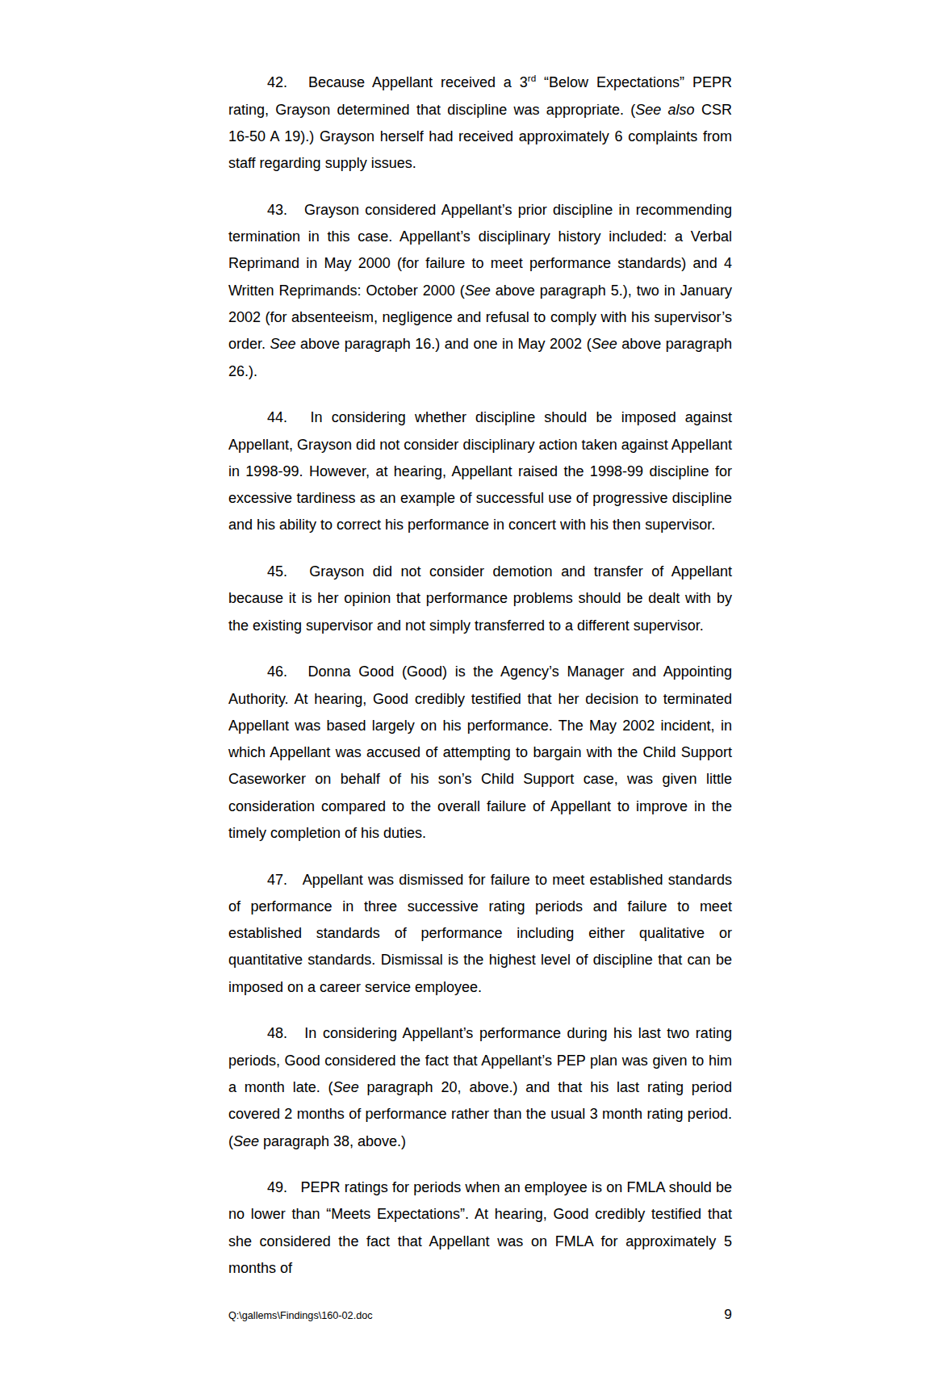42. Because Appellant received a 3rd “Below Expectations” PEPR rating, Grayson determined that discipline was appropriate. (See also CSR 16-50 A 19).) Grayson herself had received approximately 6 complaints from staff regarding supply issues.
43. Grayson considered Appellant’s prior discipline in recommending termination in this case. Appellant’s disciplinary history included: a Verbal Reprimand in May 2000 (for failure to meet performance standards) and 4 Written Reprimands: October 2000 (See above paragraph 5.), two in January 2002 (for absenteeism, negligence and refusal to comply with his supervisor’s order. See above paragraph 16.) and one in May 2002 (See above paragraph 26.).
44. In considering whether discipline should be imposed against Appellant, Grayson did not consider disciplinary action taken against Appellant in 1998-99. However, at hearing, Appellant raised the 1998-99 discipline for excessive tardiness as an example of successful use of progressive discipline and his ability to correct his performance in concert with his then supervisor.
45. Grayson did not consider demotion and transfer of Appellant because it is her opinion that performance problems should be dealt with by the existing supervisor and not simply transferred to a different supervisor.
46. Donna Good (Good) is the Agency’s Manager and Appointing Authority. At hearing, Good credibly testified that her decision to terminated Appellant was based largely on his performance. The May 2002 incident, in which Appellant was accused of attempting to bargain with the Child Support Caseworker on behalf of his son’s Child Support case, was given little consideration compared to the overall failure of Appellant to improve in the timely completion of his duties.
47. Appellant was dismissed for failure to meet established standards of performance in three successive rating periods and failure to meet established standards of performance including either qualitative or quantitative standards. Dismissal is the highest level of discipline that can be imposed on a career service employee.
48. In considering Appellant’s performance during his last two rating periods, Good considered the fact that Appellant’s PEP plan was given to him a month late. (See paragraph 20, above.) and that his last rating period covered 2 months of performance rather than the usual 3 month rating period. (See paragraph 38, above.)
49. PEPR ratings for periods when an employee is on FMLA should be no lower than “Meets Expectations”. At hearing, Good credibly testified that she considered the fact that Appellant was on FMLA for approximately 5 months of
Q:\gallems\Findings\160-02.doc 9